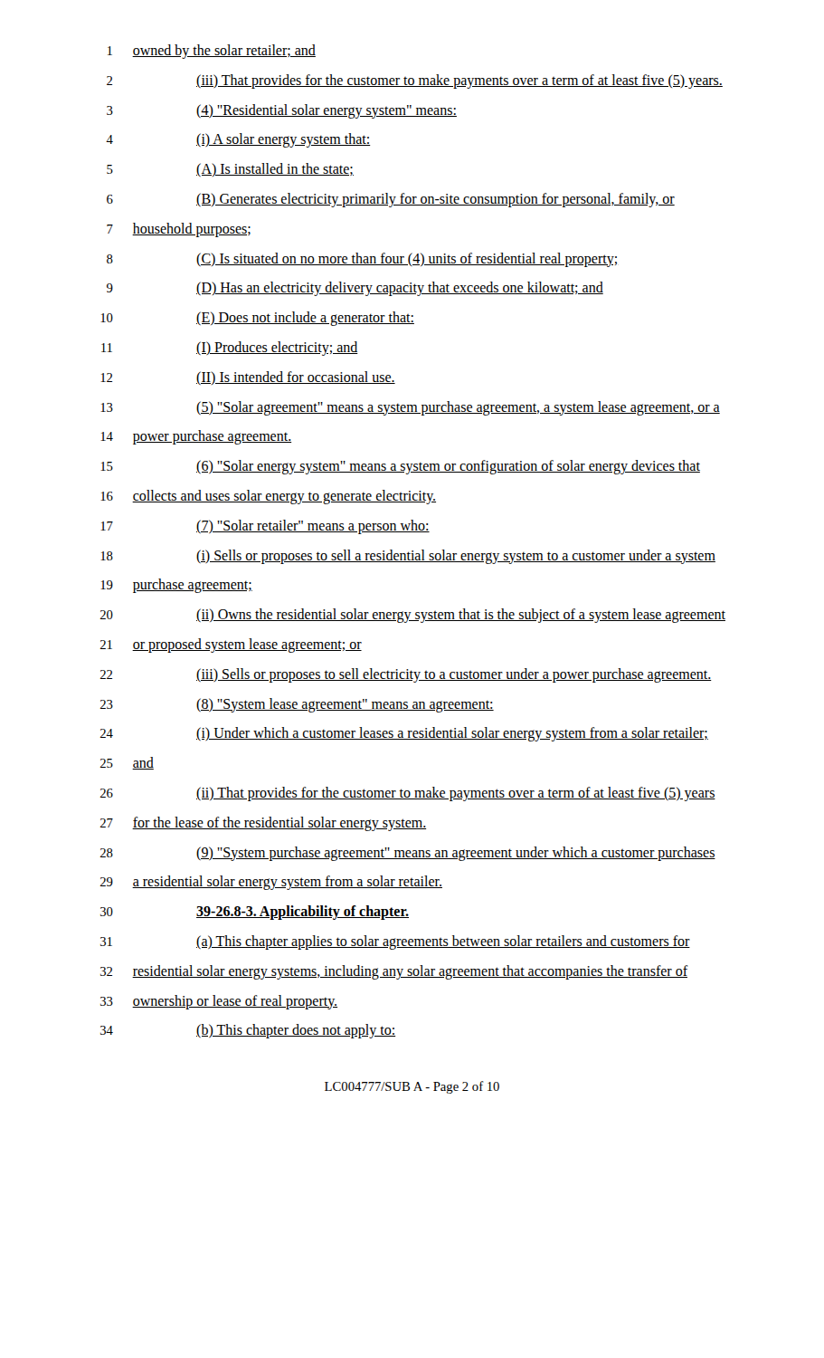owned by the solar retailer; and
(iii) That provides for the customer to make payments over a term of at least five (5) years.
(4) "Residential solar energy system" means:
(i) A solar energy system that:
(A) Is installed in the state;
(B) Generates electricity primarily for on-site consumption for personal, family, or
household purposes;
(C) Is situated on no more than four (4) units of residential real property;
(D) Has an electricity delivery capacity that exceeds one kilowatt; and
(E) Does not include a generator that:
(I) Produces electricity; and
(II) Is intended for occasional use.
(5) "Solar agreement" means a system purchase agreement, a system lease agreement, or a
power purchase agreement.
(6) "Solar energy system" means a system or configuration of solar energy devices that
collects and uses solar energy to generate electricity.
(7) "Solar retailer" means a person who:
(i) Sells or proposes to sell a residential solar energy system to a customer under a system
purchase agreement;
(ii) Owns the residential solar energy system that is the subject of a system lease agreement
or proposed system lease agreement; or
(iii) Sells or proposes to sell electricity to a customer under a power purchase agreement.
(8) "System lease agreement" means an agreement:
(i) Under which a customer leases a residential solar energy system from a solar retailer;
and
(ii) That provides for the customer to make payments over a term of at least five (5) years
for the lease of the residential solar energy system.
(9) "System purchase agreement" means an agreement under which a customer purchases
a residential solar energy system from a solar retailer.
39-26.8-3. Applicability of chapter.
(a) This chapter applies to solar agreements between solar retailers and customers for
residential solar energy systems, including any solar agreement that accompanies the transfer of
ownership or lease of real property.
(b) This chapter does not apply to:
LC004777/SUB A - Page 2 of 10